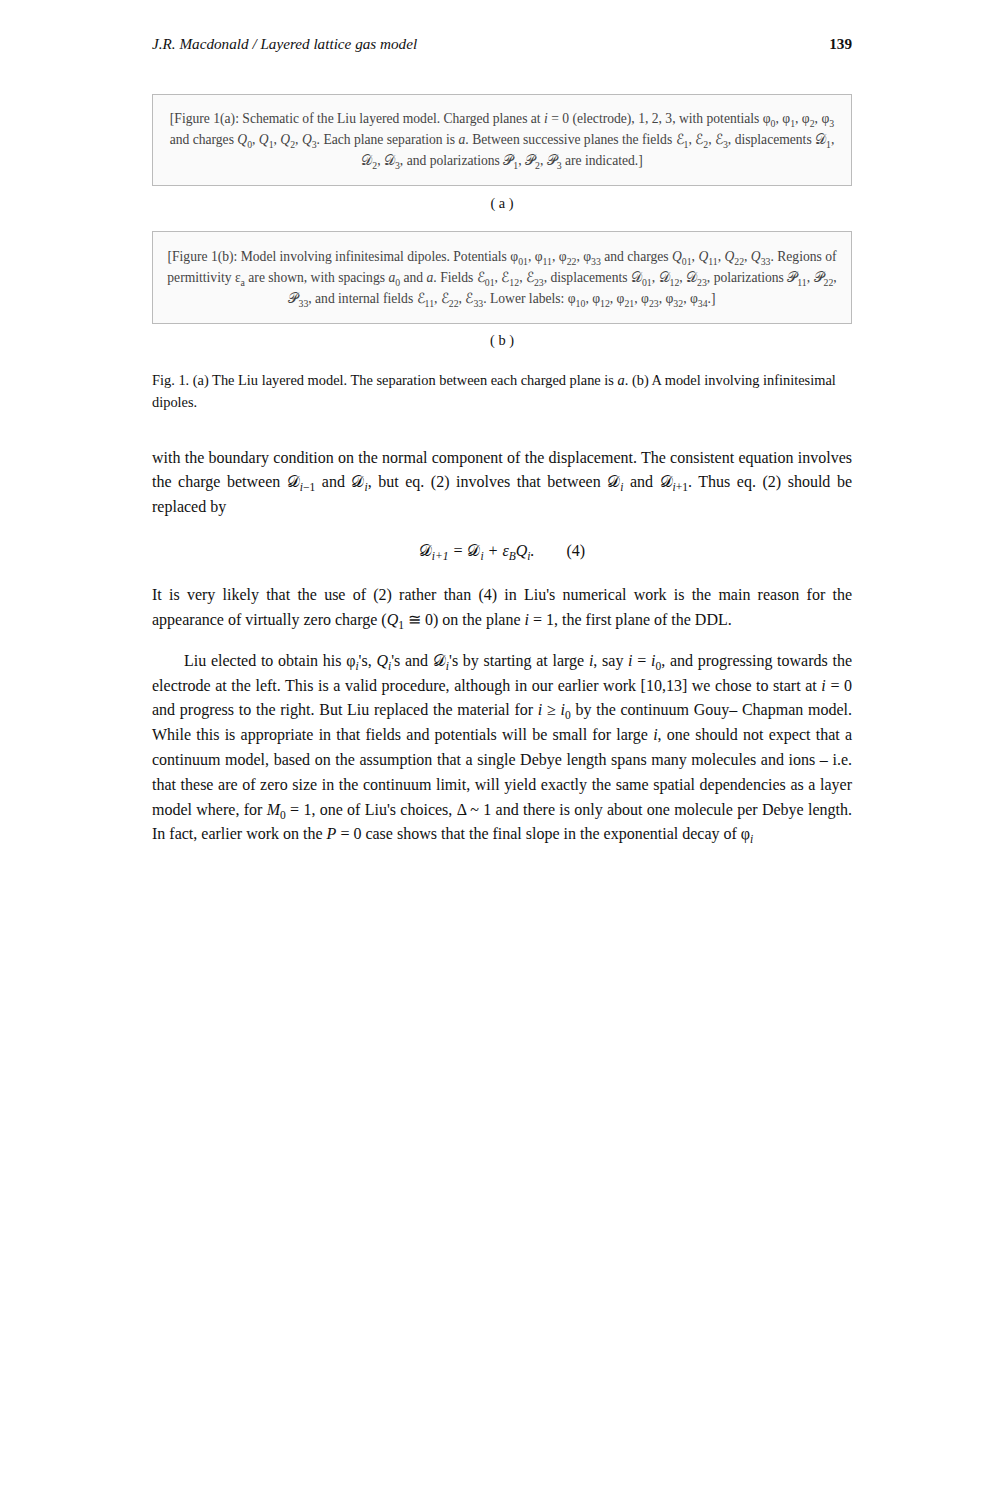J.R. Macdonald / Layered lattice gas model 139
[Figure 1(a): Schematic of the Liu layered model. Charged planes at i = 0 (electrode), 1, 2, 3, with potentials φ0, φ1, φ2, φ3 and charges Q0, Q1, Q2, Q3. Each plane separation is a. Between successive planes the fields ℰ1, ℰ2, ℰ3, displacements 𝒟1, 𝒟2, 𝒟3, and polarizations 𝒫1, 𝒫2, 𝒫3 are indicated.]
( a )
[Figure 1(b): Model involving infinitesimal dipoles. Potentials φ01, φ11, φ22, φ33 and charges Q01, Q11, Q22, Q33. Regions of permittivity εa are shown, with spacings a0 and a. Fields ℰ01, ℰ12, ℰ23, displacements 𝒟01, 𝒟12, 𝒟23, polarizations 𝒫11, 𝒫22, 𝒫33, and internal fields ℰ11, ℰ22, ℰ33. Lower labels: φ10, φ12, φ21, φ23, φ32, φ34.]
( b )
Fig. 1. (a) The Liu layered model. The separation between each charged plane is a. (b) A model involving infinitesimal dipoles.
with the boundary condition on the normal component of the displacement. The consistent equation involves the charge between 𝒟i−1 and 𝒟i, but eq. (2) involves that between 𝒟i and 𝒟i+1. Thus eq. (2) should be replaced by
𝒟i+1 = 𝒟i + εBQi. (4)
It is very likely that the use of (2) rather than (4) in Liu's numerical work is the main reason for the appearance of virtually zero charge (Q1 ≅ 0) on the plane i = 1, the first plane of the DDL.
Liu elected to obtain his φi's, Qi's and 𝒟i's by starting at large i, say i = i0, and progressing towards the electrode at the left. This is a valid procedure, although in our earlier work [10,13] we chose to start at i = 0 and progress to the right. But Liu replaced the material for i ≥ i0 by the continuum Gouy– Chapman model. While this is appropriate in that fields and potentials will be small for large i, one should not expect that a continuum model, based on the assumption that a single Debye length spans many molecules and ions – i.e. that these are of zero size in the continuum limit, will yield exactly the same spatial dependencies as a layer model where, for M0 = 1, one of Liu's choices, Δ ~ 1 and there is only about one molecule per Debye length. In fact, earlier work on the P = 0 case shows that the final slope in the exponential decay of φi